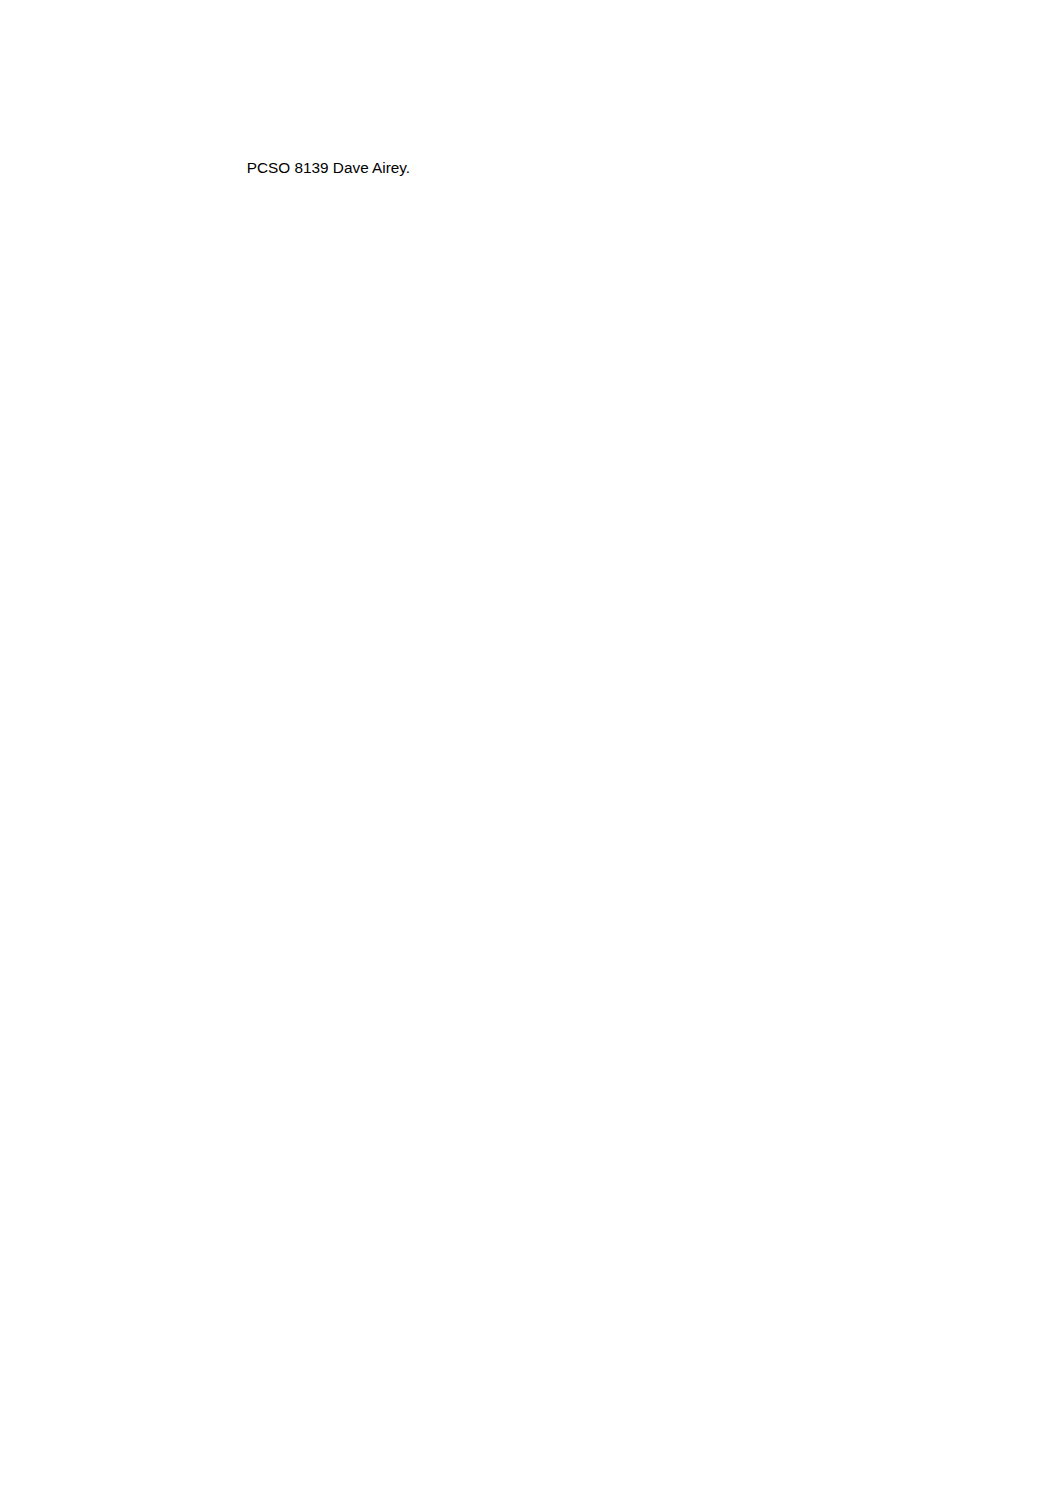PCSO 8139 Dave Airey.